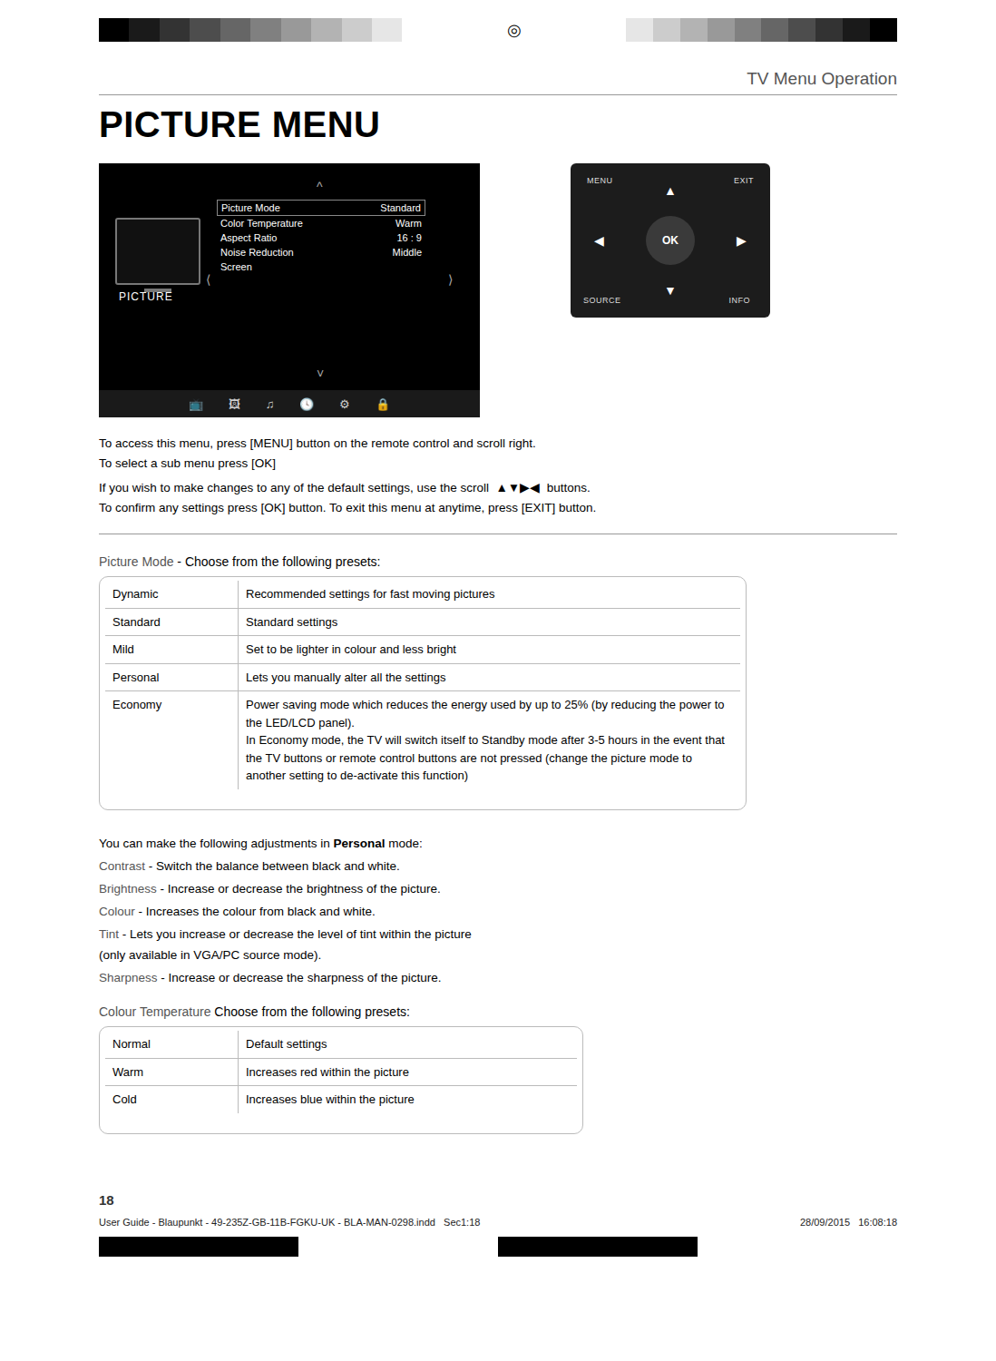◎
TV Menu Operation
PICTURE MENU
PICTURE
Picture Mode Standard
Color Temperature Warm
Aspect Ratio 16 : 9
Noise Reduction Middle
Screen
^
˅
⟨
⟩
📺 🖼 ♫ 🕓 ⚙ 🔒
MENU
EXIT
SOURCE
INFO
▲
▼
◀
▶
OK
To access this menu, press [MENU] button on the remote control and scroll right.
To select a sub menu press [OK]
If you wish to make changes to any of the default settings, use the scroll ▲▼▶◀ buttons.
To confirm any settings press [OK] button. To exit this menu at anytime, press [EXIT] button.
Picture Mode - Choose from the following presets:
| Dynamic | Recommended settings for fast moving pictures |
| Standard | Standard settings |
| Mild | Set to be lighter in colour and less bright |
| Personal | Lets you manually alter all the settings |
| Economy | Power saving mode which reduces the energy used by up to 25% (by reducing the power to the LED/LCD panel). In Economy mode, the TV will switch itself to Standby mode after 3-5 hours in the event that the TV buttons or remote control buttons are not pressed (change the picture mode to another setting to de-activate this function) |
You can make the following adjustments in Personal mode:
Contrast - Switch the balance between black and white.
Brightness - Increase or decrease the brightness of the picture.
Colour - Increases the colour from black and white.
Tint - Lets you increase or decrease the level of tint within the picture
(only available in VGA/PC source mode).
Sharpness - Increase or decrease the sharpness of the picture.
Colour Temperature Choose from the following presets:
| Normal | Default settings |
| Warm | Increases red within the picture |
| Cold | Increases blue within the picture |
18
User Guide - Blaupunkt - 49-235Z-GB-11B-FGKU-UK - BLA-MAN-0298.indd Sec1:18
28/09/2015 16:08:18